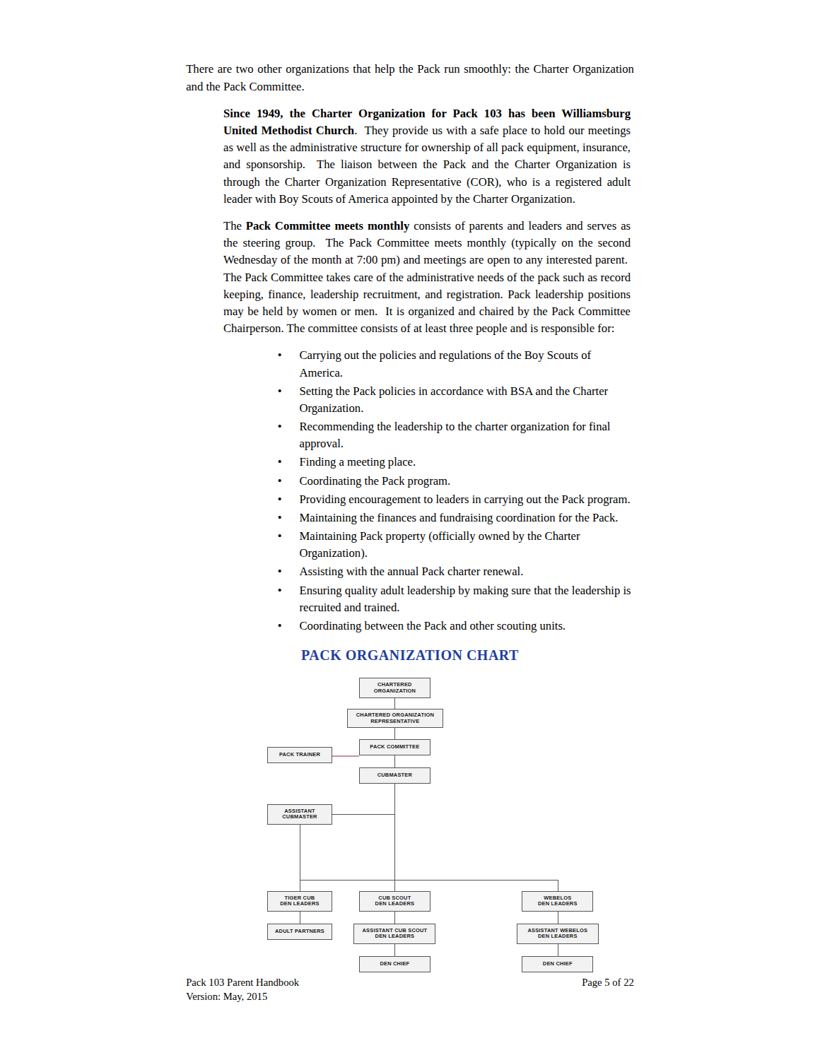There are two other organizations that help the Pack run smoothly: the Charter Organization and the Pack Committee.
Since 1949, the Charter Organization for Pack 103 has been Williamsburg United Methodist Church. They provide us with a safe place to hold our meetings as well as the administrative structure for ownership of all pack equipment, insurance, and sponsorship. The liaison between the Pack and the Charter Organization is through the Charter Organization Representative (COR), who is a registered adult leader with Boy Scouts of America appointed by the Charter Organization.
The Pack Committee meets monthly consists of parents and leaders and serves as the steering group. The Pack Committee meets monthly (typically on the second Wednesday of the month at 7:00 pm) and meetings are open to any interested parent. The Pack Committee takes care of the administrative needs of the pack such as record keeping, finance, leadership recruitment, and registration. Pack leadership positions may be held by women or men. It is organized and chaired by the Pack Committee Chairperson. The committee consists of at least three people and is responsible for:
Carrying out the policies and regulations of the Boy Scouts of America.
Setting the Pack policies in accordance with BSA and the Charter Organization.
Recommending the leadership to the charter organization for final approval.
Finding a meeting place.
Coordinating the Pack program.
Providing encouragement to leaders in carrying out the Pack program.
Maintaining the finances and fundraising coordination for the Pack.
Maintaining Pack property (officially owned by the Charter Organization).
Assisting with the annual Pack charter renewal.
Ensuring quality adult leadership by making sure that the leadership is recruited and trained.
Coordinating between the Pack and other scouting units.
PACK ORGANIZATION CHART
CHARTERED
ORGANIZATION
CHARTERED ORGANIZATION
REPRESENTATIVE
PACK COMMITTEE
PACK TRAINER
CUBMASTER
ASSISTANT
CUBMASTER
TIGER CUB
DEN LEADERS
ADULT PARTNERS
CUB SCOUT
DEN LEADERS
ASSISTANT CUB SCOUT
DEN LEADERS
DEN CHIEF
WEBELOS
DEN LEADERS
ASSISTANT WEBELOS
DEN LEADERS
DEN CHIEF
Pack 103 Parent Handbook
Version: May, 2015
Page 5 of 22